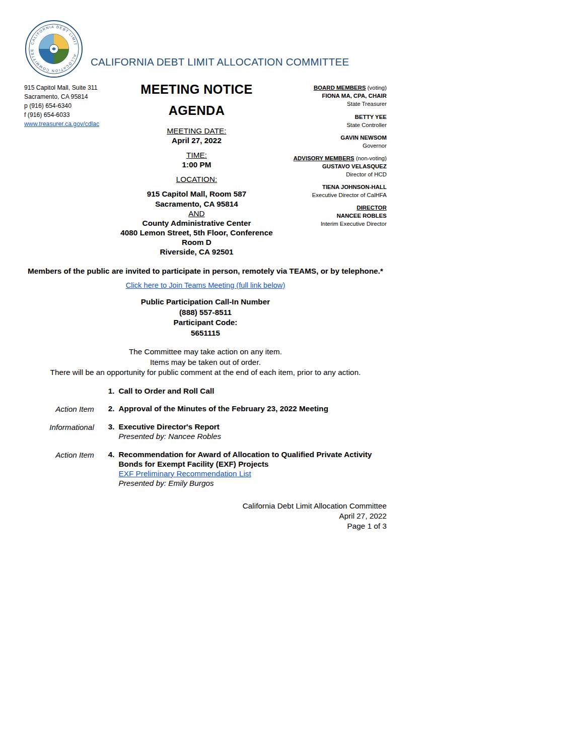CALIFORNIA DEBT LIMIT ALLOCATION COMMITTEE
CALIFORNIA DEBT LIMIT ALLOCATION COMMITTEE
915 Capitol Mall, Suite 311
Sacramento, CA 95814
p (916) 654-6340
f (916) 654-6033
www.treasurer.ca.gov/cdlac
MEETING NOTICE
AGENDA
MEETING DATE:
April 27, 2022
TIME:
1:00 PM
LOCATION:
915 Capitol Mall, Room 587
Sacramento, CA 95814
AND
County Administrative Center
4080 Lemon Street, 5th Floor, Conference Room D
Riverside, CA 92501
BOARD MEMBERS (voting)
FIONA MA, CPA, CHAIR
State Treasurer
BETTY YEE
State Controller
GAVIN NEWSOM
Governor
ADVISORY MEMBERS (non-voting)
GUSTAVO VELASQUEZ
Director of HCD
TIENA JOHNSON-HALL
Executive Director of CalHFA
DIRECTOR
NANCEE ROBLES
Interim Executive Director
Members of the public are invited to participate in person, remotely via TEAMS, or by telephone.*
Click here to Join Teams Meeting (full link below)
Public Participation Call-In Number
(888) 557-8511
Participant Code:
5651115
The Committee may take action on any item.
Items may be taken out of order.
There will be an opportunity for public comment at the end of each item, prior to any action.
1.
Call to Order and Roll Call
Action Item
2.
Approval of the Minutes of the February 23, 2022 Meeting
Informational
3.
Executive Director's Report
Presented by: Nancee Robles
Action Item
4.
Recommendation for Award of Allocation to Qualified Private Activity Bonds for Exempt Facility (EXF) Projects
EXF Preliminary Recommendation List Presented by: Emily Burgos
California Debt Limit Allocation Committee
April 27, 2022
Page 1 of 3